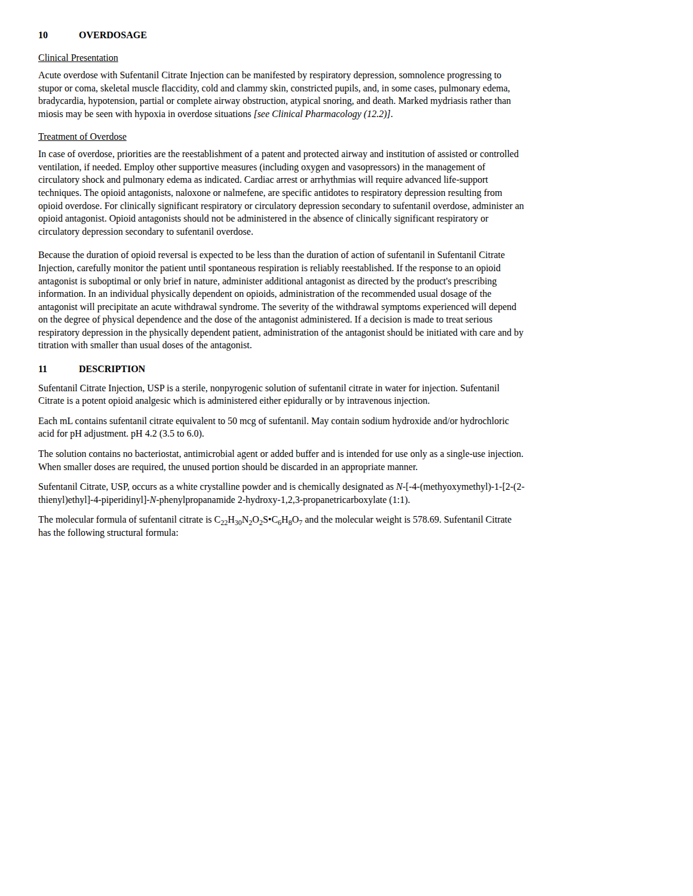10 OVERDOSAGE
Clinical Presentation
Acute overdose with Sufentanil Citrate Injection can be manifested by respiratory depression, somnolence progressing to stupor or coma, skeletal muscle flaccidity, cold and clammy skin, constricted pupils, and, in some cases, pulmonary edema, bradycardia, hypotension, partial or complete airway obstruction, atypical snoring, and death. Marked mydriasis rather than miosis may be seen with hypoxia in overdose situations [see Clinical Pharmacology (12.2)].
Treatment of Overdose
In case of overdose, priorities are the reestablishment of a patent and protected airway and institution of assisted or controlled ventilation, if needed. Employ other supportive measures (including oxygen and vasopressors) in the management of circulatory shock and pulmonary edema as indicated. Cardiac arrest or arrhythmias will require advanced life-support techniques. The opioid antagonists, naloxone or nalmefene, are specific antidotes to respiratory depression resulting from opioid overdose. For clinically significant respiratory or circulatory depression secondary to sufentanil overdose, administer an opioid antagonist. Opioid antagonists should not be administered in the absence of clinically significant respiratory or circulatory depression secondary to sufentanil overdose.
Because the duration of opioid reversal is expected to be less than the duration of action of sufentanil in Sufentanil Citrate Injection, carefully monitor the patient until spontaneous respiration is reliably reestablished. If the response to an opioid antagonist is suboptimal or only brief in nature, administer additional antagonist as directed by the product's prescribing information. In an individual physically dependent on opioids, administration of the recommended usual dosage of the antagonist will precipitate an acute withdrawal syndrome. The severity of the withdrawal symptoms experienced will depend on the degree of physical dependence and the dose of the antagonist administered. If a decision is made to treat serious respiratory depression in the physically dependent patient, administration of the antagonist should be initiated with care and by titration with smaller than usual doses of the antagonist.
11 DESCRIPTION
Sufentanil Citrate Injection, USP is a sterile, nonpyrogenic solution of sufentanil citrate in water for injection. Sufentanil Citrate is a potent opioid analgesic which is administered either epidurally or by intravenous injection.
Each mL contains sufentanil citrate equivalent to 50 mcg of sufentanil. May contain sodium hydroxide and/or hydrochloric acid for pH adjustment. pH 4.2 (3.5 to 6.0).
The solution contains no bacteriostat, antimicrobial agent or added buffer and is intended for use only as a single-use injection. When smaller doses are required, the unused portion should be discarded in an appropriate manner.
Sufentanil Citrate, USP, occurs as a white crystalline powder and is chemically designated as N-[-4-(methyoxymethyl)-1-[2-(2-thienyl)ethyl]-4-piperidinyl]-N-phenylpropanamide 2-hydroxy-1,2,3-propanetricarboxylate (1:1).
The molecular formula of sufentanil citrate is C22H30N2O2S•C6H8O7 and the molecular weight is 578.69. Sufentanil Citrate has the following structural formula: